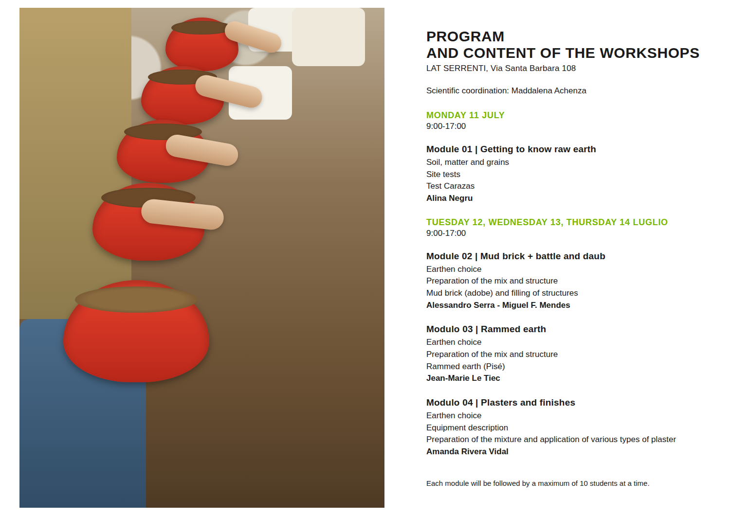Program
and content of the workshops
LAT SERRENTI, Via Santa Barbara 108
Scientific coordination: Maddalena Achenza
Monday 11 July
9:00-17:00
Module 01 | Getting to know raw earth
Soil, matter and grains
Site tests
Test Carazas
Alina Negru
Tuesday 12, Wednesday 13, Thursday 14 luglio
9:00-17:00
Module 02 | Mud brick + battle and daub
Earthen choice
Preparation of the mix and structure
Mud brick (adobe) and filling of structures
Alessandro Serra - Miguel F. Mendes
Modulo 03 | Rammed earth
Earthen choice
Preparation of the mix and structure
Rammed earth (Pisé)
Jean-Marie Le Tiec
Modulo 04 | Plasters and finishes
Earthen choice
Equipment description
Preparation of the mixture and application of various types of plaster
Amanda Rivera Vidal
Each module will be followed by a maximum of 10 students at a time.